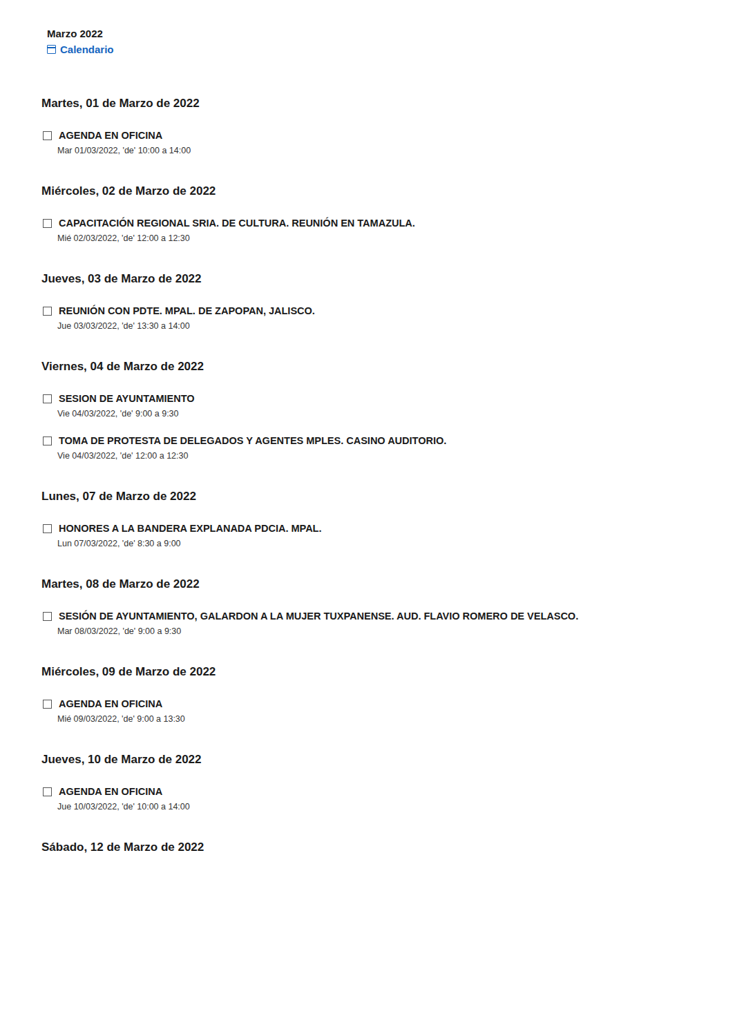Marzo 2022
Calendario
Martes, 01 de Marzo de 2022
AGENDA EN OFICINA
Mar 01/03/2022, 'de' 10:00 a 14:00
Miércoles, 02 de Marzo de 2022
CAPACITACIÓN REGIONAL SRIA. DE CULTURA. REUNIÓN EN TAMAZULA.
Mié 02/03/2022, 'de' 12:00 a 12:30
Jueves, 03 de Marzo de 2022
REUNIÓN CON PDTE. MPAL. DE ZAPOPAN, JALISCO.
Jue 03/03/2022, 'de' 13:30 a 14:00
Viernes, 04 de Marzo de 2022
SESION DE AYUNTAMIENTO
Vie 04/03/2022, 'de' 9:00 a 9:30
TOMA DE PROTESTA DE DELEGADOS Y AGENTES MPLES. CASINO AUDITORIO.
Vie 04/03/2022, 'de' 12:00 a 12:30
Lunes, 07 de Marzo de 2022
HONORES A LA BANDERA EXPLANADA PDCIA. MPAL.
Lun 07/03/2022, 'de' 8:30 a 9:00
Martes, 08 de Marzo de 2022
SESIÓN DE AYUNTAMIENTO, GALARDON A LA MUJER TUXPANENSE. AUD. FLAVIO ROMERO DE VELASCO.
Mar 08/03/2022, 'de' 9:00 a 9:30
Miércoles, 09 de Marzo de 2022
AGENDA EN OFICINA
Mié 09/03/2022, 'de' 9:00 a 13:30
Jueves, 10 de Marzo de 2022
AGENDA EN OFICINA
Jue 10/03/2022, 'de' 10:00 a 14:00
Sábado, 12 de Marzo de 2022